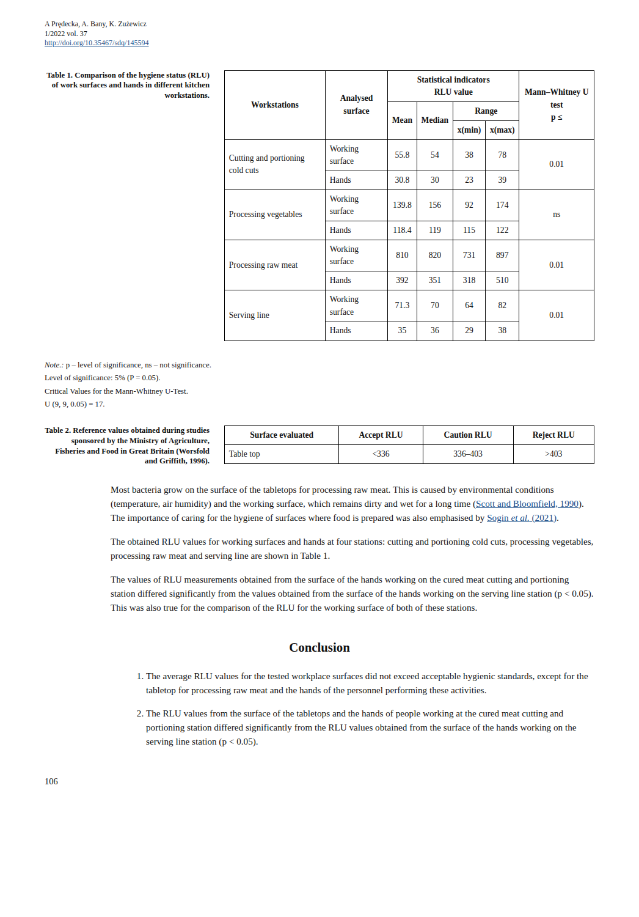A Prędecka, A. Bany, K. Zużewicz
1/2022 vol. 37
http://doi.org/10.35467/sdq/145594
Table 1. Comparison of the hygiene status (RLU) of work surfaces and hands in different kitchen workstations.
| Workstations | Analysed surface | Statistical indicators RLU value | Mann–Whitney U test p ≤ |
| --- | --- | --- | --- |
| Mean | Median | Range |
| x(min) | x(max) |
| Cutting and portioning cold cuts | Working surface | 55.8 | 54 | 38 | 78 | 0.01 |
| Hands | 30.8 | 30 | 23 | 39 |
| Processing vegetables | Working surface | 139.8 | 156 | 92 | 174 | ns |
| Hands | 118.4 | 119 | 115 | 122 |
| Processing raw meat | Working surface | 810 | 820 | 731 | 897 | 0.01 |
| Hands | 392 | 351 | 318 | 510 |
| Serving line | Working surface | 71.3 | 70 | 64 | 82 | 0.01 |
| Hands | 35 | 36 | 29 | 38 |
Note.: p – level of significance, ns – not significance.
Level of significance: 5% (P = 0.05).
Critical Values for the Mann-Whitney U-Test.
U (9, 9, 0.05) = 17.
Table 2. Reference values obtained during studies sponsored by the Ministry of Agriculture, Fisheries and Food in Great Britain (Worsfold and Griffith, 1996).
| Surface evaluated | Accept RLU | Caution RLU | Reject RLU |
| --- | --- | --- | --- |
| Table top | <336 | 336–403 | >403 |
Most bacteria grow on the surface of the tabletops for processing raw meat. This is caused by environmental conditions (temperature, air humidity) and the working surface, which remains dirty and wet for a long time (Scott and Bloomfield, 1990). The importance of caring for the hygiene of surfaces where food is prepared was also emphasised by Sogin et al. (2021).
The obtained RLU values for working surfaces and hands at four stations: cutting and portioning cold cuts, processing vegetables, processing raw meat and serving line are shown in Table 1.
The values of RLU measurements obtained from the surface of the hands working on the cured meat cutting and portioning station differed significantly from the values obtained from the surface of the hands working on the serving line station (p < 0.05). This was also true for the comparison of the RLU for the working surface of both of these stations.
Conclusion
The average RLU values for the tested workplace surfaces did not exceed acceptable hygienic standards, except for the tabletop for processing raw meat and the hands of the personnel performing these activities.
The RLU values from the surface of the tabletops and the hands of people working at the cured meat cutting and portioning station differed significantly from the RLU values obtained from the surface of the hands working on the serving line station (p < 0.05).
106